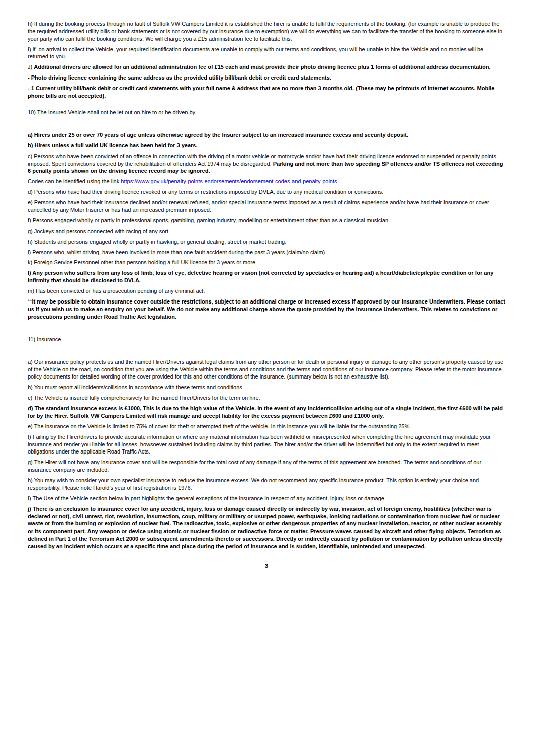h) If during the booking process through no fault of Suffolk VW Campers Limited it is established the hirer is unable to fulfil the requirements of the booking, (for example is unable to produce the the required addressed utility bills or bank statements or is not covered by our insurance due to exemption) we will do everything we can to facilitate the transfer of the booking to someone else in your party who can fulfil the booking conditions. We will charge you a £15 administration fee to facilitate this.
I) if on arrival to collect the Vehicle, your required identification documents are unable to comply with our terms and conditions, you will be unable to hire the Vehicle and no monies will be returned to you.
J) Additional drivers are allowed for an additional administration fee of £15 each and must provide their photo driving licence plus 1 forms of additional address documentation.
- Photo driving licence containing the same address as the provided utility bill/bank debit or credit card statements.
- 1 Current utility bill/bank debit or credit card statements with your full name & address that are no more than 3 months old. (These may be printouts of internet accounts. Mobile phone bills are not accepted).
10) The Insured Vehicle shall not be let out on hire to or be driven by
a) Hirers under 25 or over 70 years of age unless otherwise agreed by the Insurer subject to an increased insurance excess and security deposit.
b) Hirers unless a full valid UK licence has been held for 3 years.
c) Persons who have been convicted of an offence in connection with the driving of a motor vehicle or motorcycle and/or have had their driving licence endorsed or suspended or penalty points imposed. Spent convictions covered by the rehabilitation of offenders Act 1974 may be disregarded. Parking and not more than two speeding SP offences and/or TS offences not exceeding 6 penalty points shown on the driving licence record may be ignored.
Codes can be identified using the link https://www.gov.uk/penalty-points-endorsements/endorsement-codes-and-penalty-points
d) Persons who have had their driving licence revoked or any terms or restrictions imposed by DVLA, due to any medical condition or convictions.
e) Persons who have had their insurance declined and/or renewal refused, and/or special insurance terms imposed as a result of claims experience and/or have had their insurance or cover cancelled by any Motor Insurer or has had an increased premium imposed.
f) Persons engaged wholly or partly in professional sports, gambling, gaming industry, modelling or entertainment other than as a classical musician.
g) Jockeys and persons connected with racing of any sort.
h) Students and persons engaged wholly or partly in hawking, or general dealing, street or market trading.
i) Persons who, whilst driving, have been involved in more than one fault accident during the past 3 years (claim/no claim).
k) Foreign Service Personnel other than persons holding a full UK licence for 3 years or more.
l) Any person who suffers from any loss of limb, loss of eye, defective hearing or vision (not corrected by spectacles or hearing aid) a heart/diabetic/epileptic condition or for any infirmity that should be disclosed to DVLA.
m) Has been convicted or has a prosecution pending of any criminal act.
**It may be possible to obtain insurance cover outside the restrictions, subject to an additional charge or increased excess if approved by our Insurance Underwriters. Please contact us if you wish us to make an enquiry on your behalf. We do not make any additional charge above the quote provided by the insurance Underwriters. This relates to convictions or prosecutions pending under Road Traffic Act legislation.
11) Insurance
a) Our insurance policy protects us and the named Hirer/Drivers against legal claims from any other person or for death or personal injury or damage to any other person's property caused by use of the Vehicle on the road, on condition that you are using the Vehicle within the terms and conditions and the terms and conditions of our insurance company. Please refer to the motor insurance policy documents for detailed wording of the cover provided for this and other conditions of the insurance. (summary below is not an exhaustive list).
b) You must report all incidents/collisions in accordance with these terms and conditions.
c) The Vehicle is insured fully comprehensively for the named Hirer/Drivers for the term on hire.
d) The standard insurance excess is £1000, This is due to the high value of the Vehicle. In the event of any incident/collision arising out of a single incident, the first £600 will be paid for by the Hirer. Suffolk VW Campers Limited will risk manage and accept liability for the excess payment between £600 and £1000 only.
e) The insurance on the Vehicle is limited to 75% of cover for theft or attempted theft of the vehicle. In this instance you will be liable for the outstanding 25%.
f) Failing by the Hirer/drivers to provide accurate information or where any material information has been withheld or misrepresented when completing the hire agreement may invalidate your insurance and render you liable for all losses, howsoever sustained including claims by third parties. The hirer and/or the driver will be indemnified but only to the extent required to meet obligations under the applicable Road Traffic Acts.
g) The Hirer will not have any insurance cover and will be responsible for the total cost of any damage if any of the terms of this agreement are breached. The terms and conditions of our insurance company are included.
h) You may wish to consider your own specialist insurance to reduce the insurance excess. We do not recommend any specific insurance product. This option is entirely your choice and responsibility. Please note Harold's year of first registration is 1976.
I) The Use of the Vehicle section below in part highlights the general exceptions of the insurance in respect of any accident, injury, loss or damage.
j) There is an exclusion to insurance cover for any accident, injury, loss or damage caused directly or indirectly by war, invasion, act of foreign enemy, hostilities (whether war is declared or not), civil unrest, riot, revolution, insurrection, coup, military or military or usurped power, earthquake, ionising radiations or contamination from nuclear fuel or nuclear waste or from the burning or explosion of nuclear fuel. The radioactive, toxic, explosive or other dangerous properties of any nuclear installation, reactor, or other nuclear assembly or its component part. Any weapon or device using atomic or nuclear fission or radioactive force or matter. Pressure waves caused by aircraft and other flying objects. Terrorism as defined in Part 1 of the Terrorism Act 2000 or subsequent amendments thereto or successors. Directly or indirectly caused by pollution or contamination by pollution unless directly caused by an incident which occurs at a specific time and place during the period of insurance and is sudden, identifiable, unintended and unexpected.
3